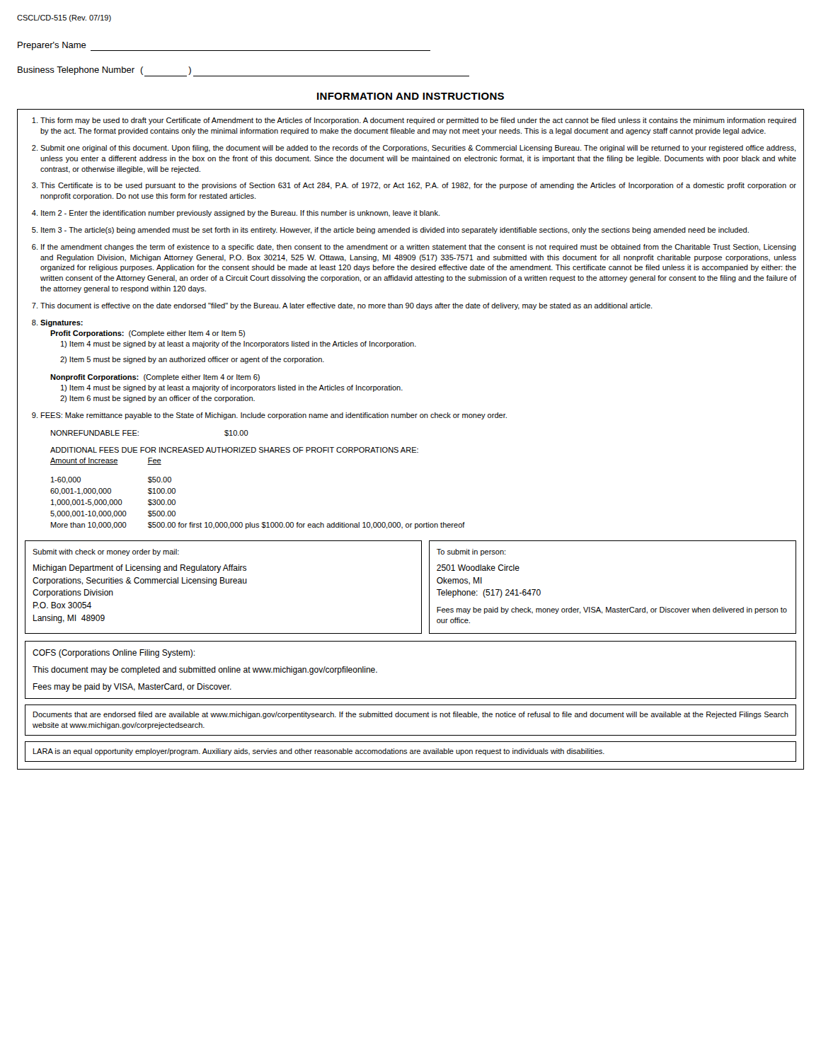CSCL/CD-515 (Rev. 07/19)
Preparer's Name
Business Telephone Number ( )
INFORMATION AND INSTRUCTIONS
This form may be used to draft your Certificate of Amendment to the Articles of Incorporation. A document required or permitted to be filed under the act cannot be filed unless it contains the minimum information required by the act. The format provided contains only the minimal information required to make the document fileable and may not meet your needs. This is a legal document and agency staff cannot provide legal advice.
Submit one original of this document. Upon filing, the document will be added to the records of the Corporations, Securities & Commercial Licensing Bureau. The original will be returned to your registered office address, unless you enter a different address in the box on the front of this document. Since the document will be maintained on electronic format, it is important that the filing be legible. Documents with poor black and white contrast, or otherwise illegible, will be rejected.
This Certificate is to be used pursuant to the provisions of Section 631 of Act 284, P.A. of 1972, or Act 162, P.A. of 1982, for the purpose of amending the Articles of Incorporation of a domestic profit corporation or nonprofit corporation. Do not use this form for restated articles.
Item 2 - Enter the identification number previously assigned by the Bureau. If this number is unknown, leave it blank.
Item 3 - The article(s) being amended must be set forth in its entirety. However, if the article being amended is divided into separately identifiable sections, only the sections being amended need be included.
If the amendment changes the term of existence to a specific date, then consent to the amendment or a written statement that the consent is not required must be obtained from the Charitable Trust Section, Licensing and Regulation Division, Michigan Attorney General, P.O. Box 30214, 525 W. Ottawa, Lansing, MI 48909 (517) 335-7571 and submitted with this document for all nonprofit charitable purpose corporations, unless organized for religious purposes. Application for the consent should be made at least 120 days before the desired effective date of the amendment. This certificate cannot be filed unless it is accompanied by either: the written consent of the Attorney General, an order of a Circuit Court dissolving the corporation, or an affidavid attesting to the submission of a written request to the attorney general for consent to the filing and the failure of the attorney general to respond within 120 days.
This document is effective on the date endorsed "filed" by the Bureau. A later effective date, no more than 90 days after the date of delivery, may be stated as an additional article.
Signatures:
Profit Corporations: (Complete either Item 4 or Item 5)
1) Item 4 must be signed by at least a majority of the Incorporators listed in the Articles of Incorporation.
2) Item 5 must be signed by an authorized officer or agent of the corporation.
Nonprofit Corporations: (Complete either Item 4 or Item 6)
1) Item 4 must be signed by at least a majority of incorporators listed in the Articles of Incorporation.
2) Item 6 must be signed by an officer of the corporation.
FEES: Make remittance payable to the State of Michigan. Include corporation name and identification number on check or money order.
NONREFUNDABLE FEE:$10.00
ADDITIONAL FEES DUE FOR INCREASED AUTHORIZED SHARES OF PROFIT CORPORATIONS ARE:
| Amount of Increase | Fee |
| 1-60,000 | $50.00 |
| 60,001-1,000,000 | $100.00 |
| 1,000,001-5,000,000 | $300.00 |
| 5,000,001-10,000,000 | $500.00 |
| More than 10,000,000 | $500.00 for first 10,000,000 plus $1000.00 for each additional 10,000,000, or portion thereof |
Submit with check or money order by mail:
Michigan Department of Licensing and Regulatory Affairs
Corporations, Securities & Commercial Licensing Bureau
Corporations Division
P.O. Box 30054
Lansing, MI 48909
To submit in person:
2501 Woodlake Circle
Okemos, MI
Telephone: (517) 241-6470
Fees may be paid by check, money order, VISA, MasterCard, or Discover when delivered in person to our office.
COFS (Corporations Online Filing System):
This document may be completed and submitted online at www.michigan.gov/corpfileonline.
Fees may be paid by VISA, MasterCard, or Discover.
Documents that are endorsed filed are available at www.michigan.gov/corpentitysearch. If the submitted document is not fileable, the notice of refusal to file and document will be available at the Rejected Filings Search website at www.michigan.gov/corprejectedsearch.
LARA is an equal opportunity employer/program. Auxiliary aids, servies and other reasonable accomodations are available upon request to individuals with disabilities.